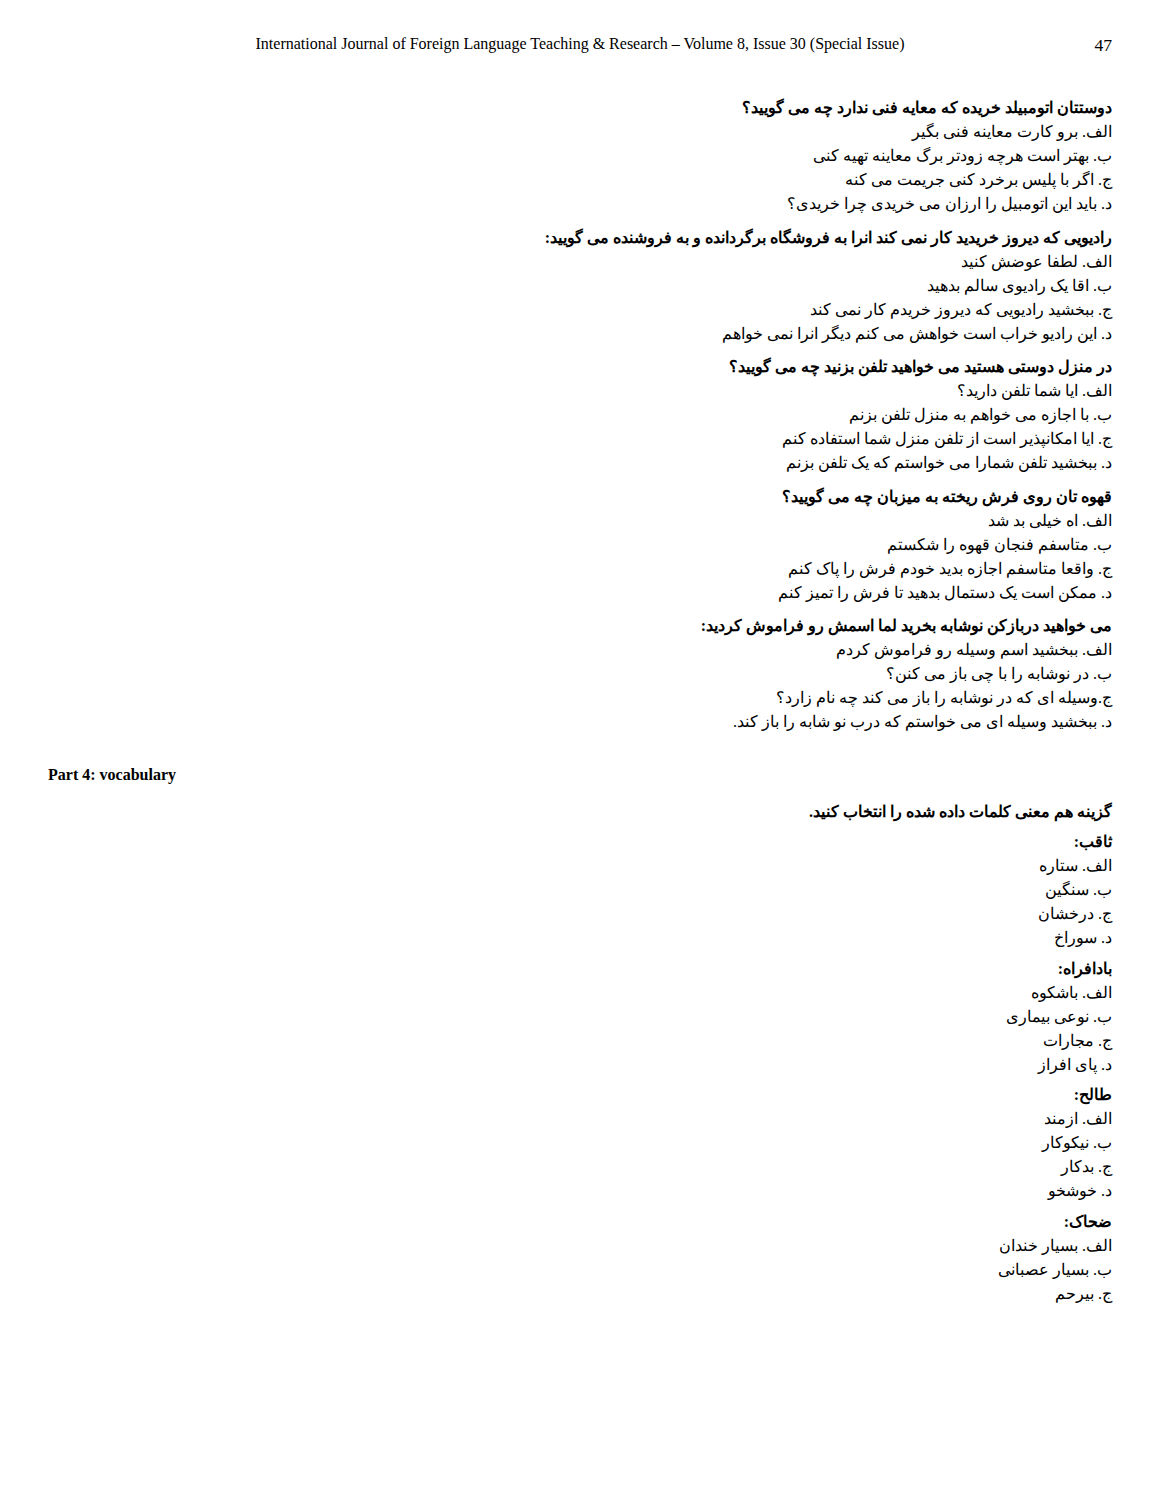International Journal of Foreign Language Teaching & Research – Volume 8, Issue 30 (Special Issue) 47
دوستتان اتومبیلد خریده که معایه فنی ندارد چه می گویید؟
الف. برو کارت معاینه فنی بگیر
ب. بهتر است هرچه زودتر برگ معاینه تهیه کنی
ج. اگر با پلیس برخرد کنی جریمت می کنه
د. باید این اتومبیل را ارزان می خریدی چرا خریدی؟
رادیویی که دیروز خریدید کار نمی کند انرا به فروشگاه برگردانده و به فروشنده می گویید:
الف. لطفا عوضش کنید
ب. اقا یک رادیوی سالم بدهید
ج. ببخشید رادیویی که دیروز خریدم کار نمی کند
د. این رادیو خراب است خواهش می کنم دیگر انرا نمی خواهم
در منزل دوستی هستید می خواهید تلفن بزنید چه می گویید؟
الف. ایا شما تلفن دارید؟
ب. با اجازه می خواهم به منزل تلفن بزنم
ج. ایا امکانپذیر است از تلفن منزل شما استفاده کنم
د. ببخشید تلفن شمارا می خواستم که یک تلفن بزنم
قهوه تان روی فرش ریخته به میزبان چه می گویید؟
الف. اه خیلی بد شد
ب. متاسفم فنجان قهوه را شکستم
ج. واقعا متاسفم اجازه بدید خودم فرش را پاک کنم
د. ممکن است یک دستمال بدهید تا فرش را تمیز کنم
می خواهید دربازکن نوشابه بخرید لما اسمش رو فراموش کردید:
الف. ببخشید اسم وسیله رو فراموش کردم
ب. در نوشابه را با چی باز می کنن؟
ج.وسیله ای که در نوشابه را باز می کند چه نام زارد؟
د. ببخشید وسیله ای می خواستم که درب نو شابه را باز کند.
Part 4: vocabulary
گزینه هم معنی کلمات داده شده را انتخاب کنید.
ثاقب:
الف. ستاره
ب. سنگین
ج. درخشان
د. سوراخ
بادافراه:
الف. باشکوه
ب. نوعی بیماری
ج. مجارات
د. پای افراز
طالح:
الف. ازمند
ب. نیکوکار
ج. بدکار
د. خوشخو
ضحاک:
الف. بسیار خندان
ب. بسیار عصبانی
ج. بیرحم